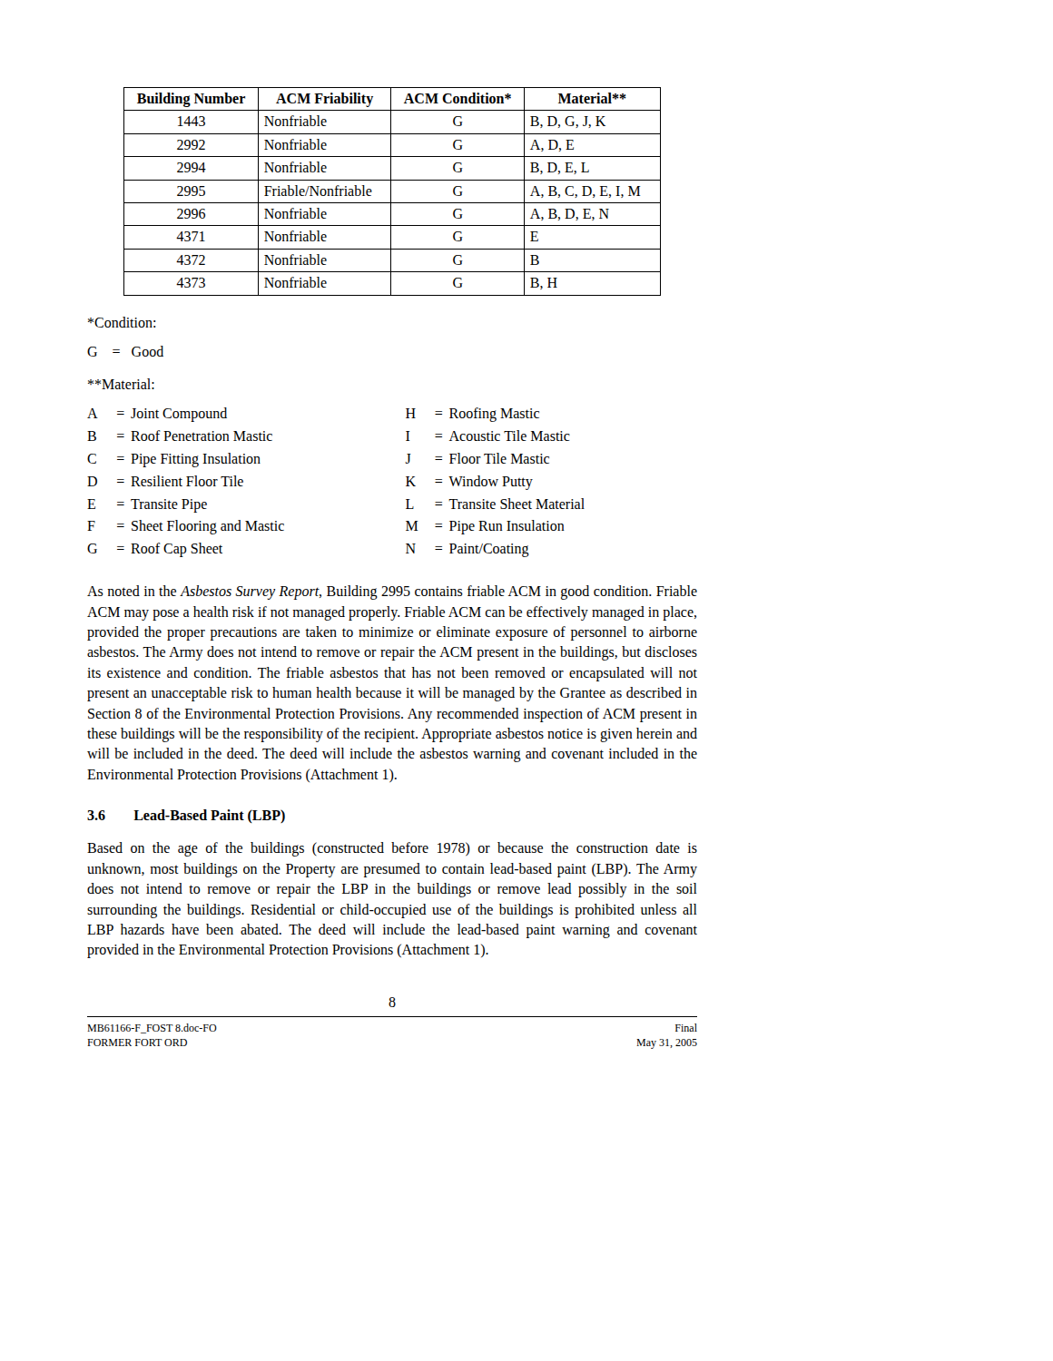| Building Number | ACM Friability | ACM Condition* | Material** |
| --- | --- | --- | --- |
| 1443 | Nonfriable | G | B, D, G, J, K |
| 2992 | Nonfriable | G | A, D, E |
| 2994 | Nonfriable | G | B, D, E, L |
| 2995 | Friable/Nonfriable | G | A, B, C, D, E, I, M |
| 2996 | Nonfriable | G | A, B, D, E, N |
| 4371 | Nonfriable | G | E |
| 4372 | Nonfriable | G | B |
| 4373 | Nonfriable | G | B, H |
*Condition:
G = Good
**Material:
| A | = | Joint Compound | H | = | Roofing Mastic |
| B | = | Roof Penetration Mastic | I | = | Acoustic Tile Mastic |
| C | = | Pipe Fitting Insulation | J | = | Floor Tile Mastic |
| D | = | Resilient Floor Tile | K | = | Window Putty |
| E | = | Transite Pipe | L | = | Transite Sheet Material |
| F | = | Sheet Flooring and Mastic | M | = | Pipe Run Insulation |
| G | = | Roof Cap Sheet | N | = | Paint/Coating |
As noted in the Asbestos Survey Report, Building 2995 contains friable ACM in good condition. Friable ACM may pose a health risk if not managed properly. Friable ACM can be effectively managed in place, provided the proper precautions are taken to minimize or eliminate exposure of personnel to airborne asbestos. The Army does not intend to remove or repair the ACM present in the buildings, but discloses its existence and condition. The friable asbestos that has not been removed or encapsulated will not present an unacceptable risk to human health because it will be managed by the Grantee as described in Section 8 of the Environmental Protection Provisions. Any recommended inspection of ACM present in these buildings will be the responsibility of the recipient. Appropriate asbestos notice is given herein and will be included in the deed. The deed will include the asbestos warning and covenant included in the Environmental Protection Provisions (Attachment 1).
3.6 Lead-Based Paint (LBP)
Based on the age of the buildings (constructed before 1978) or because the construction date is unknown, most buildings on the Property are presumed to contain lead-based paint (LBP). The Army does not intend to remove or repair the LBP in the buildings or remove lead possibly in the soil surrounding the buildings. Residential or child-occupied use of the buildings is prohibited unless all LBP hazards have been abated. The deed will include the lead-based paint warning and covenant provided in the Environmental Protection Provisions (Attachment 1).
8
| MB61166-F_FOST 8.doc-FO | Final |
| FORMER FORT ORD | May 31, 2005 |